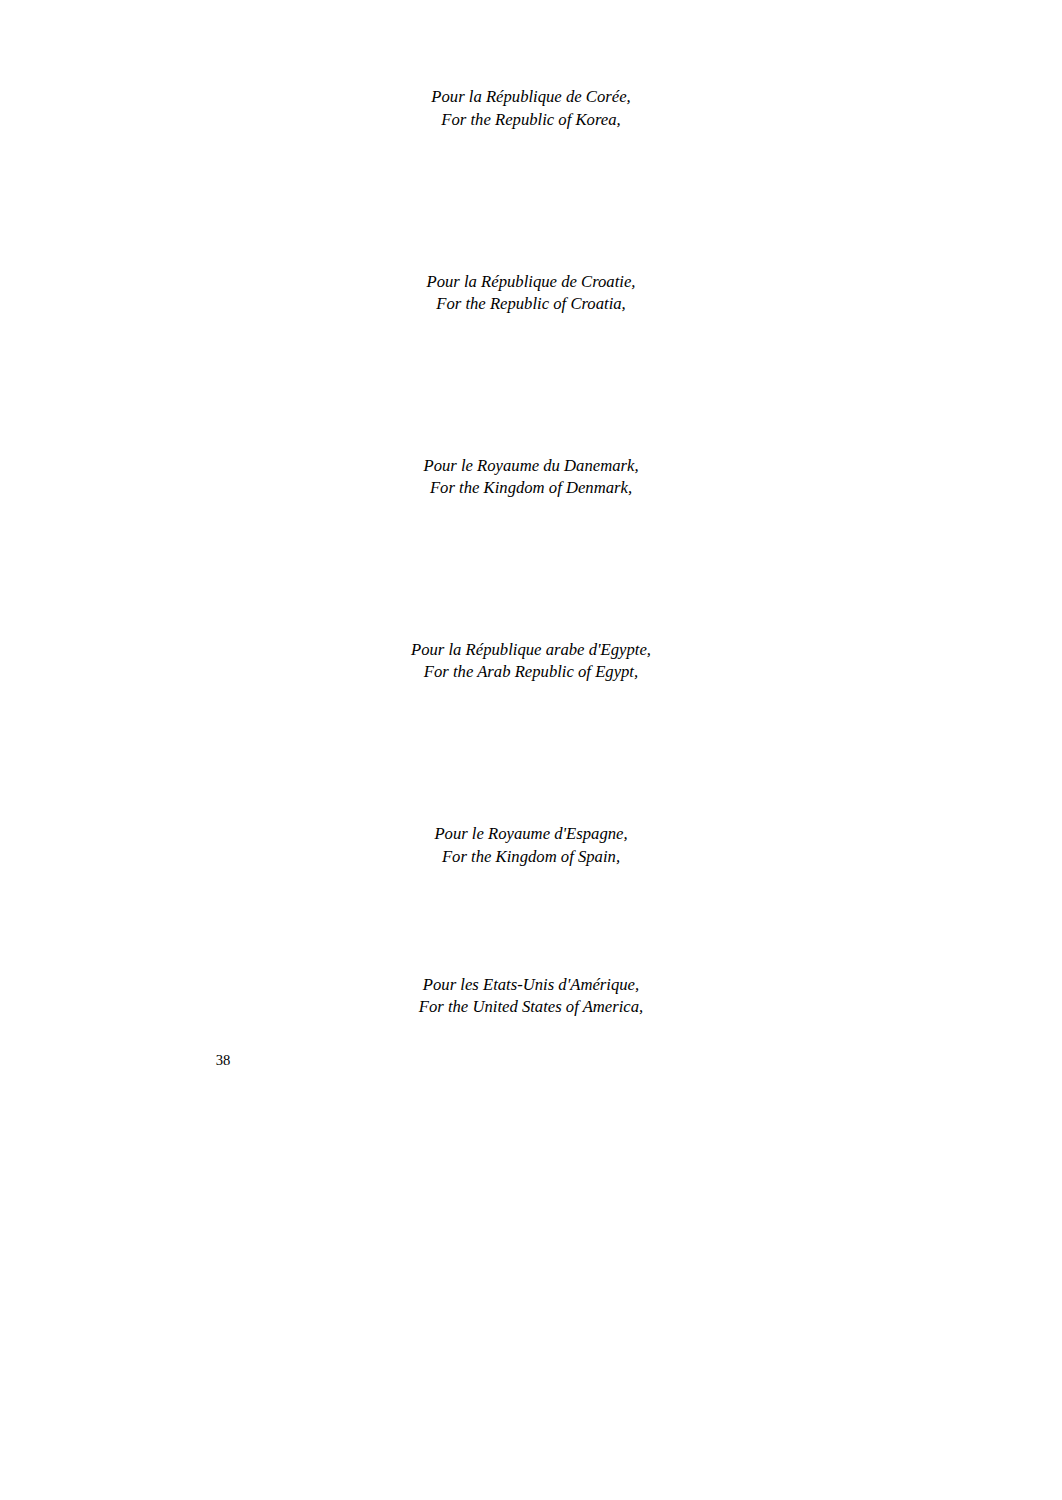Pour la République de Corée, For the Republic of Korea,
Pour la République de Croatie, For the Republic of Croatia,
Pour le Royaume du Danemark, For the Kingdom of Denmark,
Pour la République arabe d'Egypte, For the Arab Republic of Egypt,
Pour le Royaume d'Espagne, For the Kingdom of Spain,
Pour les Etats-Unis d'Amérique, For the United States of America,
38